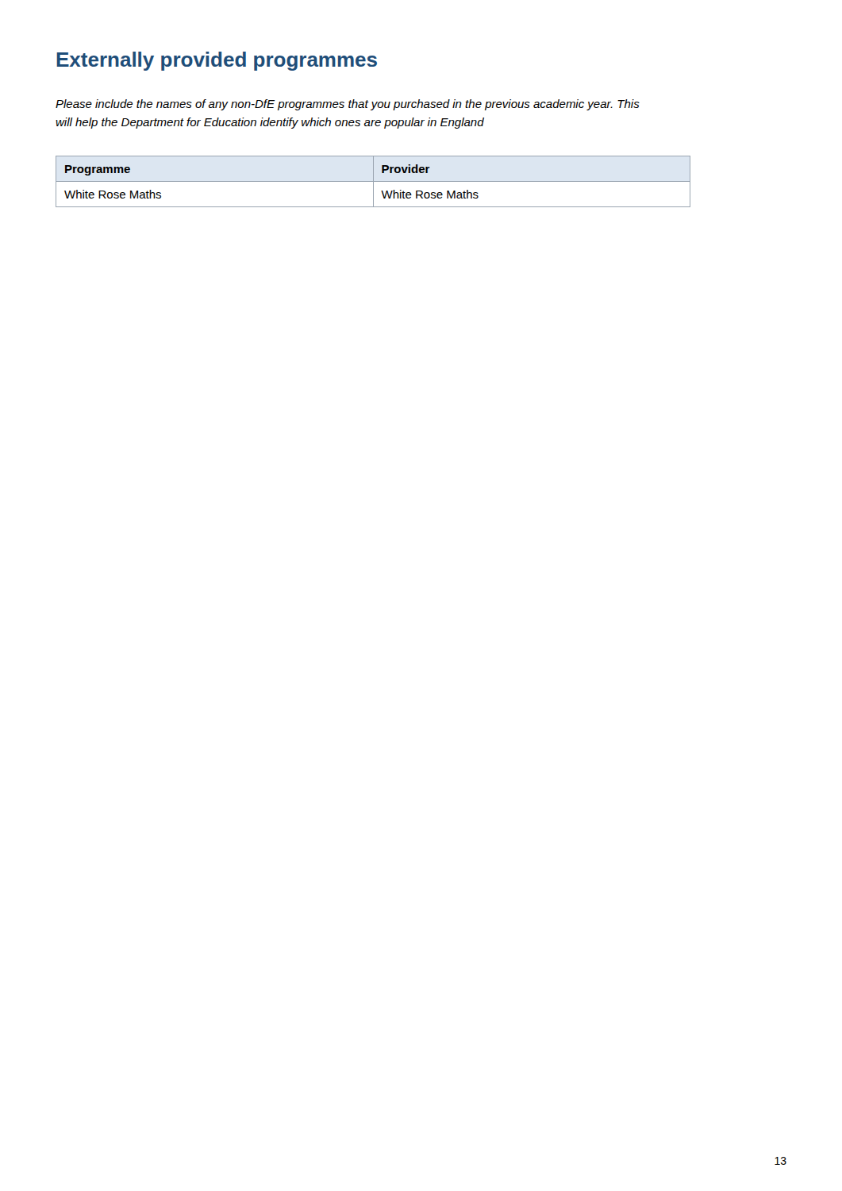Externally provided programmes
Please include the names of any non-DfE programmes that you purchased in the previous academic year. This will help the Department for Education identify which ones are popular in England
| Programme | Provider |
| --- | --- |
| White Rose Maths | White Rose Maths |
13